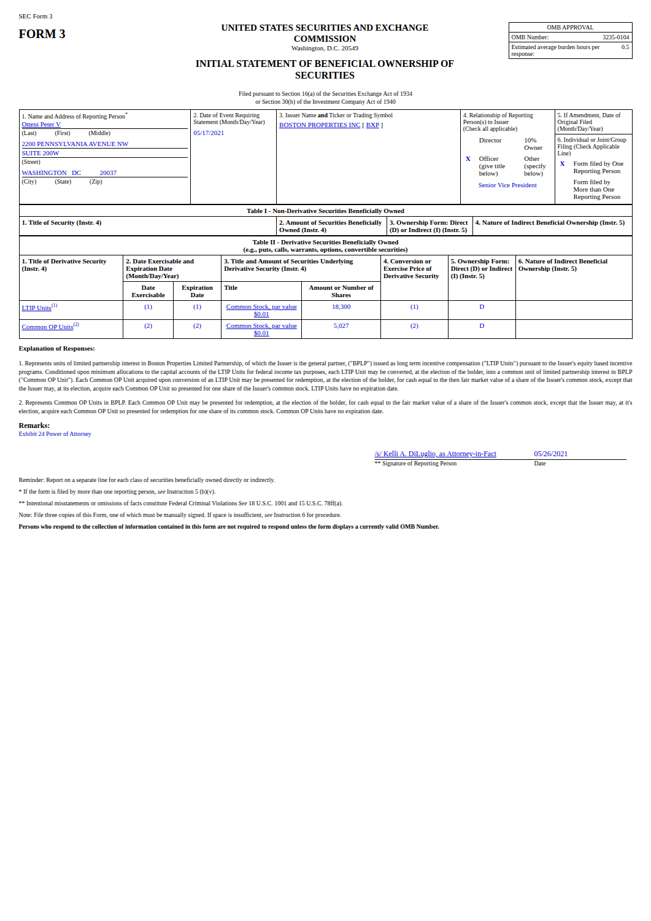SEC Form 3
FORM 3
UNITED STATES SECURITIES AND EXCHANGE
COMMISSION
Washington, D.C. 20549
INITIAL STATEMENT OF BENEFICIAL OWNERSHIP OF
SECURITIES
OMB APPROVAL
OMB Number: 3235-0104
Estimated average burden hours per response: 0.5
Filed pursuant to Section 16(a) of the Securities Exchange Act of 1934
or Section 30(h) of the Investment Company Act of 1940
| 1. Name and Address of Reporting Person * Otteni Peter V (Last) (First) (Middle) 2200 PENNSYLVANIA AVENUE NW SUITE 200W (Street) WASHINGTON DC 20037 (City) (State) (Zip) | 2. Date of Event Requiring Statement (Month/Day/Year) 05/17/2021 | 3. Issuer Name and Ticker or Trading Symbol BOSTON PROPERTIES INC [ BXP ] | / 4. Relationship of Reporting Person(s) to Issuer (Check all applicable) / / Director / / 10% Owner / / X / Officer (give title below) / / Other (specify below) / Senior Vice President / 5. If Amendment, Date of Original Filed (Month/Day/Year) 6. Individual or Joint/Group Filing (Check Applicable Line) / X / Form filed by One Reporting Person / / / Form filed by More than One Reporting Person / / |
| Table I - Non-Derivative Securities Beneficially Owned |
| 1. Title of Security (Instr. 4) | 2. Amount of Securities Beneficially Owned (Instr. 4) | 3. Ownership Form: Direct (D) or Indirect (I) (Instr. 5) | 4. Nature of Indirect Beneficial Ownership (Instr. 5) |
| Table II - Derivative Securities Beneficially Owned (e.g., puts, calls, warrants, options, convertible securities) |
| 1. Title of Derivative Security (Instr. 4) | 2. Date Exercisable and Expiration Date (Month/Day/Year) | 3. Title and Amount of Securities Underlying Derivative Security (Instr. 4) | 4. Conversion or Exercise Price of Derivative Security | 5. Ownership Form: Direct (D) or Indirect (I) (Instr. 5) | 6. Nature of Indirect Beneficial Ownership (Instr. 5) |
| Date Exercisable | Expiration Date | Title | Amount or Number of Shares |
| LTIP Units (1) | (1) | (1) | Common Stock, par value $0.01 | 18,300 | (1) | D | |
| Common OP Units (2) | (2) | (2) | Common Stock, par value $0.01 | 5,027 | (2) | D | |
Explanation of Responses:
1. Represents units of limited partnership interest in Boston Properties Limited Partnership, of which the Issuer is the general partner, ("BPLP") issued as long term incentive compensation ("LTIP Units") pursuant to the Issuer's equity based incentive programs. Conditioned upon minimum allocations to the capital accounts of the LTIP Units for federal income tax purposes, each LTIP Unit may be converted, at the election of the holder, into a common unit of limited partnership interest in BPLP ("Common OP Unit"). Each Common OP Unit acquired upon conversion of an LTIP Unit may be presented for redemption, at the election of the holder, for cash equal to the then fair market value of a share of the Issuer's common stock, except that the Issuer may, at its election, acquire each Common OP Unit so presented for one share of the Issuer's common stock. LTIP Units have no expiration date.
2. Represents Common OP Units in BPLP. Each Common OP Unit may be presented for redemption, at the election of the holder, for cash equal to the fair market value of a share of the Issuer's common stock, except that the Issuer may, at it's election, acquire each Common OP Unit so presented for redemption for one share of its common stock. Common OP Units have no expiration date.
Remarks:
Exhibit 24 Power of Attorney
/s/ Kelli A. DiLuglio, as Attorney-in-Fact
05/26/2021
** Signature of Reporting Person
Date
Reminder: Report on a separate line for each class of securities beneficially owned directly or indirectly.
* If the form is filed by more than one reporting person, see Instruction 5 (b)(v).
** Intentional misstatements or omissions of facts constitute Federal Criminal Violations See 18 U.S.C. 1001 and 15 U.S.C. 78ff(a).
Note: File three copies of this Form, one of which must be manually signed. If space is insufficient, see Instruction 6 for procedure.
Persons who respond to the collection of information contained in this form are not required to respond unless the form displays a currently valid OMB Number.